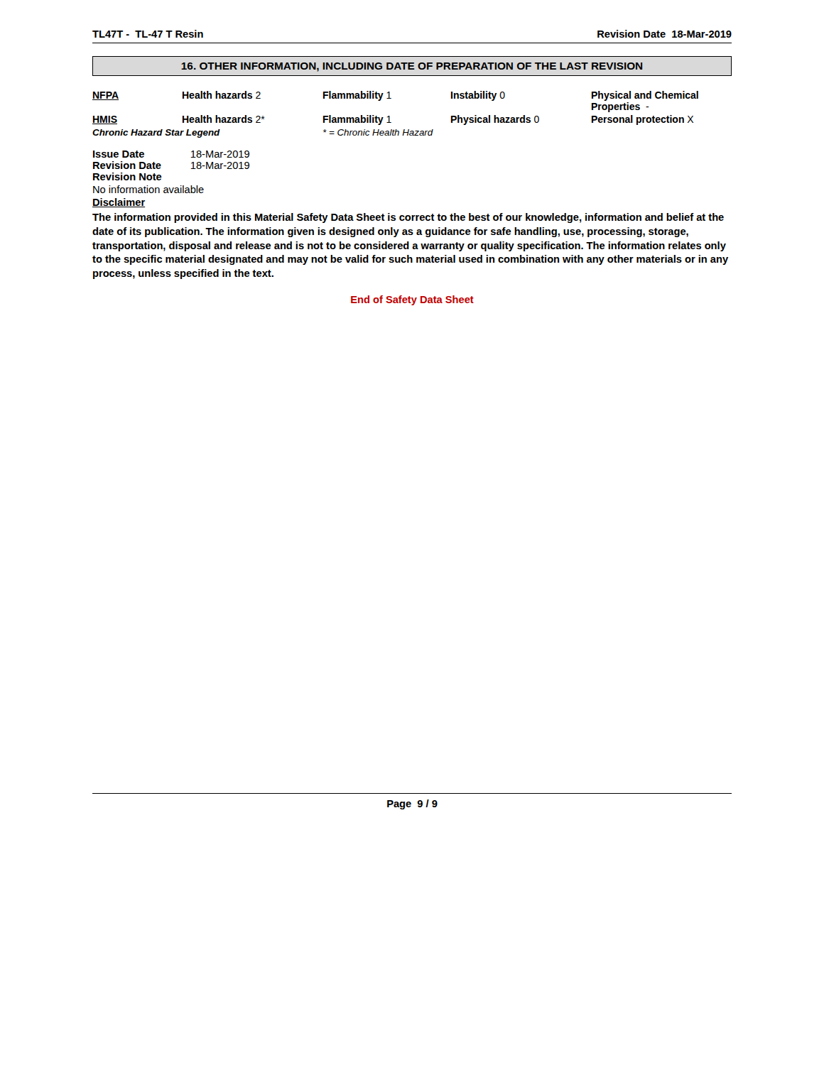TL47T - TL-47 T Resin Revision Date 18-Mar-2019
16. OTHER INFORMATION, INCLUDING DATE OF PREPARATION OF THE LAST REVISION
| NFPA | Health hazards 2 | Flammability 1 | Instability 0 | Physical and Chemical Properties - |
| HMIS | Health hazards 2* | Flammability 1 | Physical hazards 0 | Personal protection X |
| Chronic Hazard Star Legend | * = Chronic Health Hazard |
| Issue Date | 18-Mar-2019 |
| Revision Date | 18-Mar-2019 |
| Revision Note | |
No information available
Disclaimer
The information provided in this Material Safety Data Sheet is correct to the best of our knowledge, information and belief at the date of its publication. The information given is designed only as a guidance for safe handling, use, processing, storage, transportation, disposal and release and is not to be considered a warranty or quality specification. The information relates only to the specific material designated and may not be valid for such material used in combination with any other materials or in any process, unless specified in the text.
End of Safety Data Sheet
Page 9 / 9